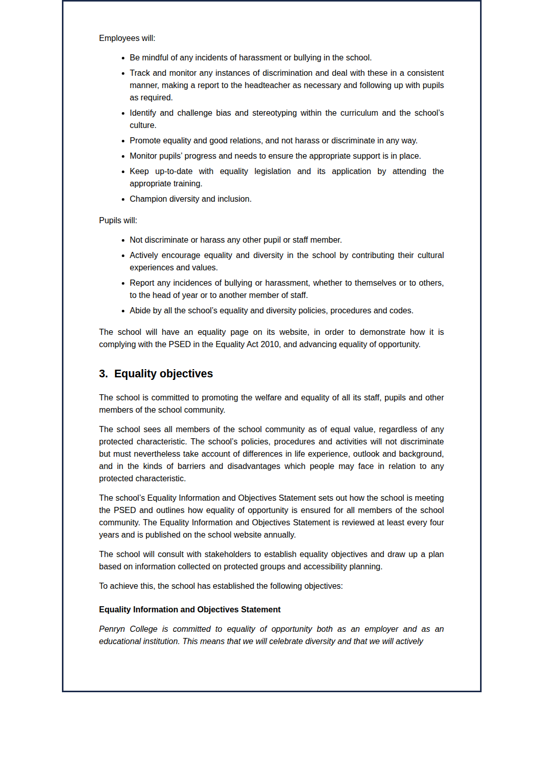Employees will:
Be mindful of any incidents of harassment or bullying in the school.
Track and monitor any instances of discrimination and deal with these in a consistent manner, making a report to the headteacher as necessary and following up with pupils as required.
Identify and challenge bias and stereotyping within the curriculum and the school’s culture.
Promote equality and good relations, and not harass or discriminate in any way.
Monitor pupils’ progress and needs to ensure the appropriate support is in place.
Keep up-to-date with equality legislation and its application by attending the appropriate training.
Champion diversity and inclusion.
Pupils will:
Not discriminate or harass any other pupil or staff member.
Actively encourage equality and diversity in the school by contributing their cultural experiences and values.
Report any incidences of bullying or harassment, whether to themselves or to others, to the head of year or to another member of staff.
Abide by all the school’s equality and diversity policies, procedures and codes.
The school will have an equality page on its website, in order to demonstrate how it is complying with the PSED in the Equality Act 2010, and advancing equality of opportunity.
3. Equality objectives
The school is committed to promoting the welfare and equality of all its staff, pupils and other members of the school community.
The school sees all members of the school community as of equal value, regardless of any protected characteristic. The school’s policies, procedures and activities will not discriminate but must nevertheless take account of differences in life experience, outlook and background, and in the kinds of barriers and disadvantages which people may face in relation to any protected characteristic.
The school’s Equality Information and Objectives Statement sets out how the school is meeting the PSED and outlines how equality of opportunity is ensured for all members of the school community. The Equality Information and Objectives Statement is reviewed at least every four years and is published on the school website annually.
The school will consult with stakeholders to establish equality objectives and draw up a plan based on information collected on protected groups and accessibility planning.
To achieve this, the school has established the following objectives:
Equality Information and Objectives Statement
Penryn College is committed to equality of opportunity both as an employer and as an educational institution. This means that we will celebrate diversity and that we will actively